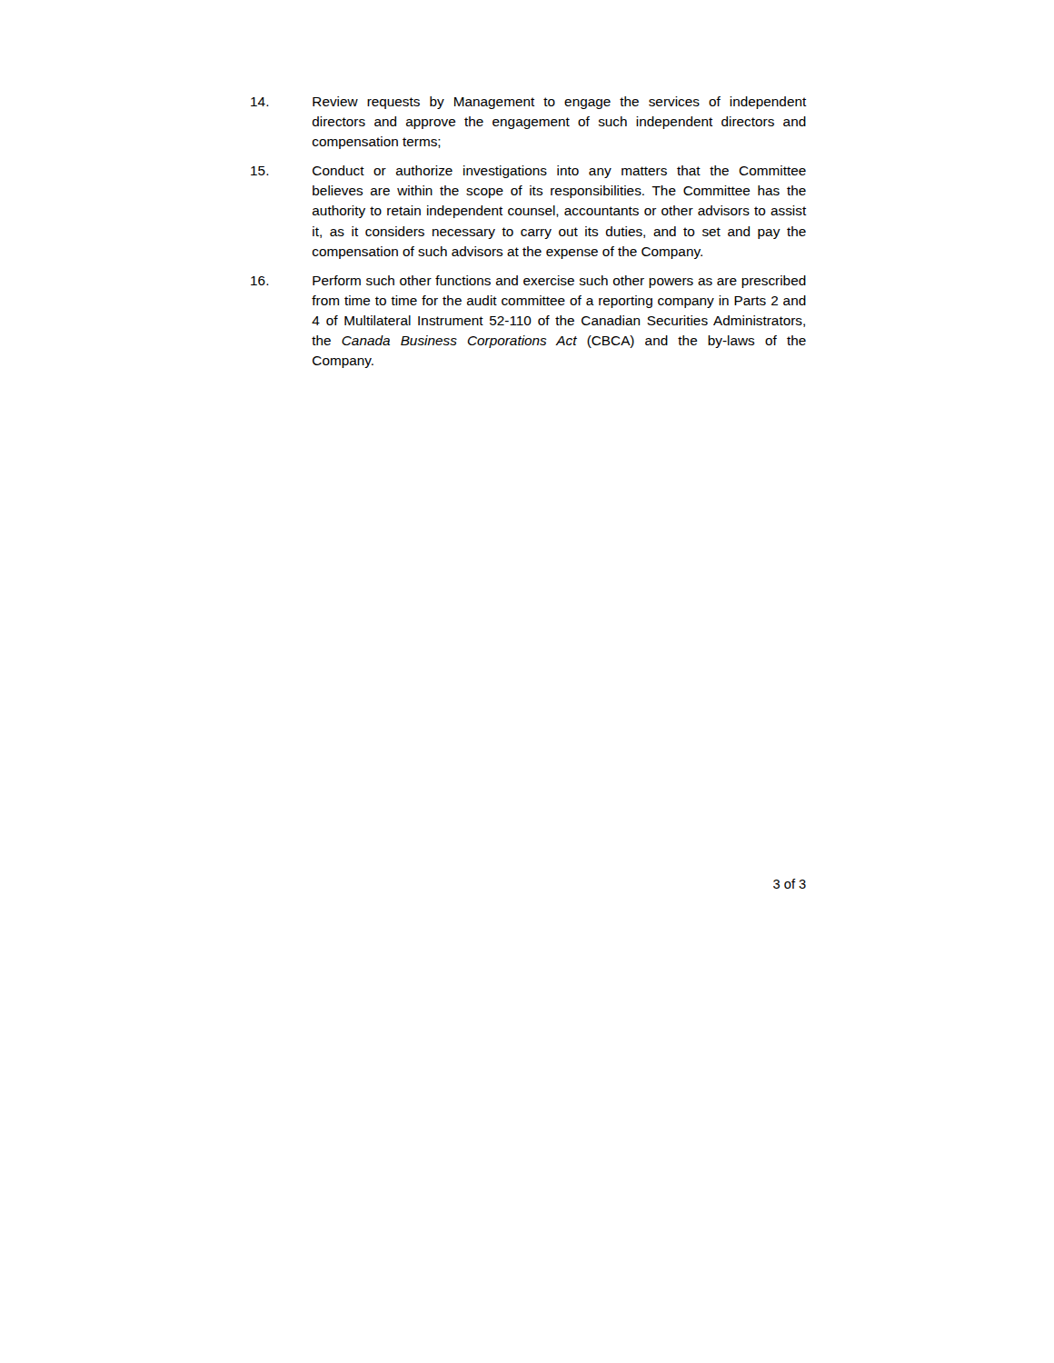14. Review requests by Management to engage the services of independent directors and approve the engagement of such independent directors and compensation terms;
15. Conduct or authorize investigations into any matters that the Committee believes are within the scope of its responsibilities. The Committee has the authority to retain independent counsel, accountants or other advisors to assist it, as it considers necessary to carry out its duties, and to set and pay the compensation of such advisors at the expense of the Company.
16. Perform such other functions and exercise such other powers as are prescribed from time to time for the audit committee of a reporting company in Parts 2 and 4 of Multilateral Instrument 52-110 of the Canadian Securities Administrators, the Canada Business Corporations Act (CBCA) and the by-laws of the Company.
3 of 3